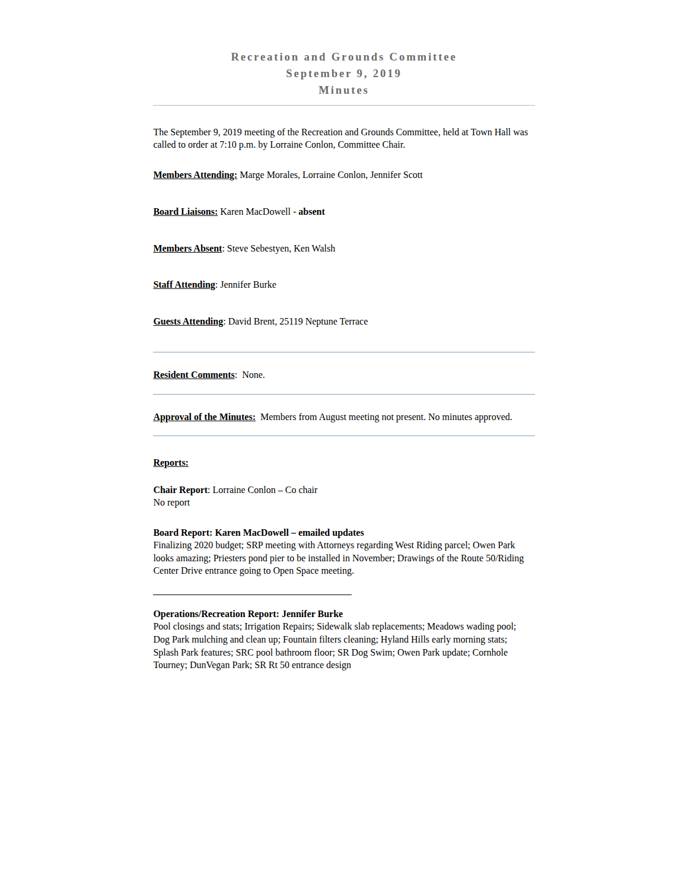Recreation and Grounds Committee September 9, 2019 Minutes
The September 9, 2019 meeting of the Recreation and Grounds Committee, held at Town Hall was called to order at 7:10 p.m. by Lorraine Conlon, Committee Chair.
Members Attending: Marge Morales, Lorraine Conlon, Jennifer Scott
Board Liaisons: Karen MacDowell - absent
Members Absent: Steve Sebestyen, Ken Walsh
Staff Attending: Jennifer Burke
Guests Attending: David Brent, 25119 Neptune Terrace
Resident Comments: None.
Approval of the Minutes: Members from August meeting not present. No minutes approved.
Reports:
Chair Report: Lorraine Conlon – Co chair
No report
Board Report: Karen MacDowell – emailed updates
Finalizing 2020 budget; SRP meeting with Attorneys regarding West Riding parcel; Owen Park looks amazing; Priesters pond pier to be installed in November; Drawings of the Route 50/Riding Center Drive entrance going to Open Space meeting.
Operations/Recreation Report: Jennifer Burke
Pool closings and stats; Irrigation Repairs; Sidewalk slab replacements; Meadows wading pool; Dog Park mulching and clean up; Fountain filters cleaning; Hyland Hills early morning stats; Splash Park features; SRC pool bathroom floor; SR Dog Swim; Owen Park update; Cornhole Tourney; DunVegan Park; SR Rt 50 entrance design